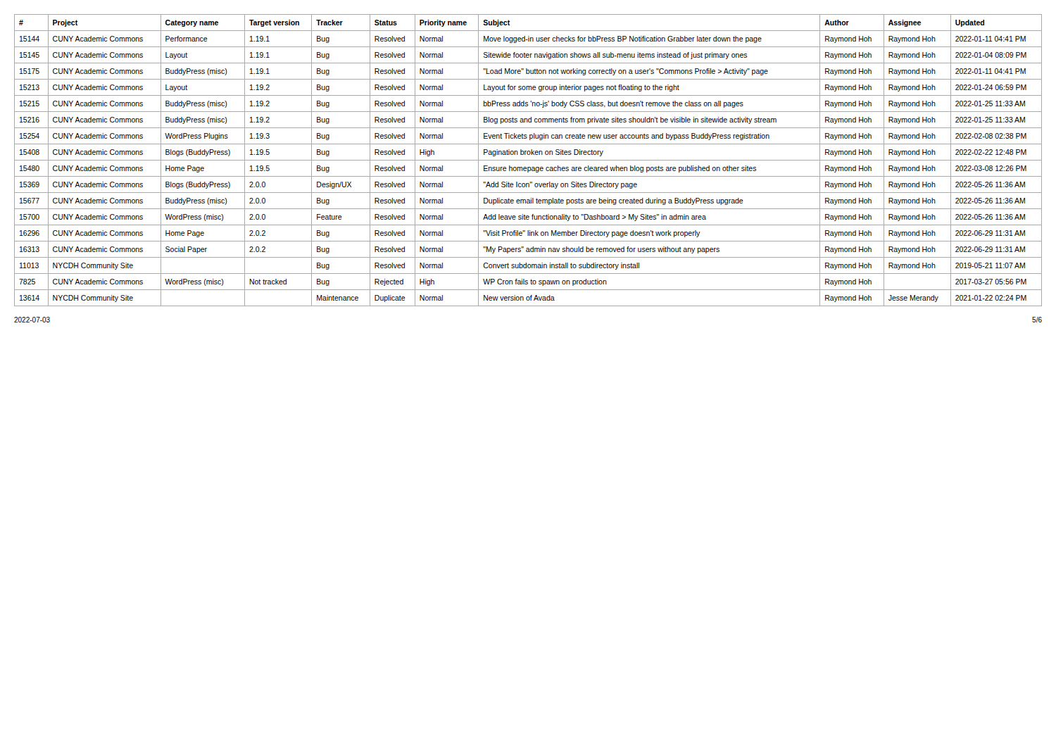| # | Project | Category name | Target version | Tracker | Status | Priority name | Subject | Author | Assignee | Updated |
| --- | --- | --- | --- | --- | --- | --- | --- | --- | --- | --- |
| 15144 | CUNY Academic Commons | Performance | 1.19.1 | Bug | Resolved | Normal | Move logged-in user checks for bbPress BP Notification Grabber later down the page | Raymond Hoh | Raymond Hoh | 2022-01-11 04:41 PM |
| 15145 | CUNY Academic Commons | Layout | 1.19.1 | Bug | Resolved | Normal | Sitewide footer navigation shows all sub-menu items instead of just primary ones | Raymond Hoh | Raymond Hoh | 2022-01-04 08:09 PM |
| 15175 | CUNY Academic Commons | BuddyPress (misc) | 1.19.1 | Bug | Resolved | Normal | "Load More" button not working correctly on a user's "Commons Profile > Activity" page | Raymond Hoh | Raymond Hoh | 2022-01-11 04:41 PM |
| 15213 | CUNY Academic Commons | Layout | 1.19.2 | Bug | Resolved | Normal | Layout for some group interior pages not floating to the right | Raymond Hoh | Raymond Hoh | 2022-01-24 06:59 PM |
| 15215 | CUNY Academic Commons | BuddyPress (misc) | 1.19.2 | Bug | Resolved | Normal | bbPress adds 'no-js' body CSS class, but doesn't remove the class on all pages | Raymond Hoh | Raymond Hoh | 2022-01-25 11:33 AM |
| 15216 | CUNY Academic Commons | BuddyPress (misc) | 1.19.2 | Bug | Resolved | Normal | Blog posts and comments from private sites shouldn't be visible in sitewide activity stream | Raymond Hoh | Raymond Hoh | 2022-01-25 11:33 AM |
| 15254 | CUNY Academic Commons | WordPress Plugins | 1.19.3 | Bug | Resolved | Normal | Event Tickets plugin can create new user accounts and bypass BuddyPress registration | Raymond Hoh | Raymond Hoh | 2022-02-08 02:38 PM |
| 15408 | CUNY Academic Commons | Blogs (BuddyPress) | 1.19.5 | Bug | Resolved | High | Pagination broken on Sites Directory | Raymond Hoh | Raymond Hoh | 2022-02-22 12:48 PM |
| 15480 | CUNY Academic Commons | Home Page | 1.19.5 | Bug | Resolved | Normal | Ensure homepage caches are cleared when blog posts are published on other sites | Raymond Hoh | Raymond Hoh | 2022-03-08 12:26 PM |
| 15369 | CUNY Academic Commons | Blogs (BuddyPress) | 2.0.0 | Design/UX | Resolved | Normal | "Add Site Icon" overlay on Sites Directory page | Raymond Hoh | Raymond Hoh | 2022-05-26 11:36 AM |
| 15677 | CUNY Academic Commons | BuddyPress (misc) | 2.0.0 | Bug | Resolved | Normal | Duplicate email template posts are being created during a BuddyPress upgrade | Raymond Hoh | Raymond Hoh | 2022-05-26 11:36 AM |
| 15700 | CUNY Academic Commons | WordPress (misc) | 2.0.0 | Feature | Resolved | Normal | Add leave site functionality to "Dashboard > My Sites" in admin area | Raymond Hoh | Raymond Hoh | 2022-05-26 11:36 AM |
| 16296 | CUNY Academic Commons | Home Page | 2.0.2 | Bug | Resolved | Normal | "Visit Profile" link on Member Directory page doesn't work properly | Raymond Hoh | Raymond Hoh | 2022-06-29 11:31 AM |
| 16313 | CUNY Academic Commons | Social Paper | 2.0.2 | Bug | Resolved | Normal | "My Papers" admin nav should be removed for users without any papers | Raymond Hoh | Raymond Hoh | 2022-06-29 11:31 AM |
| 11013 | NYCDH Community Site | | | Bug | Resolved | Normal | Convert subdomain install to subdirectory install | Raymond Hoh | Raymond Hoh | 2019-05-21 11:07 AM |
| 7825 | CUNY Academic Commons | WordPress (misc) | Not tracked | Bug | Rejected | High | WP Cron fails to spawn on production | Raymond Hoh | | 2017-03-27 05:56 PM |
| 13614 | NYCDH Community Site | | | Maintenance | Duplicate | Normal | New version of Avada | Raymond Hoh | Jesse Merandy | 2021-01-22 02:24 PM |
2022-07-03 5/6